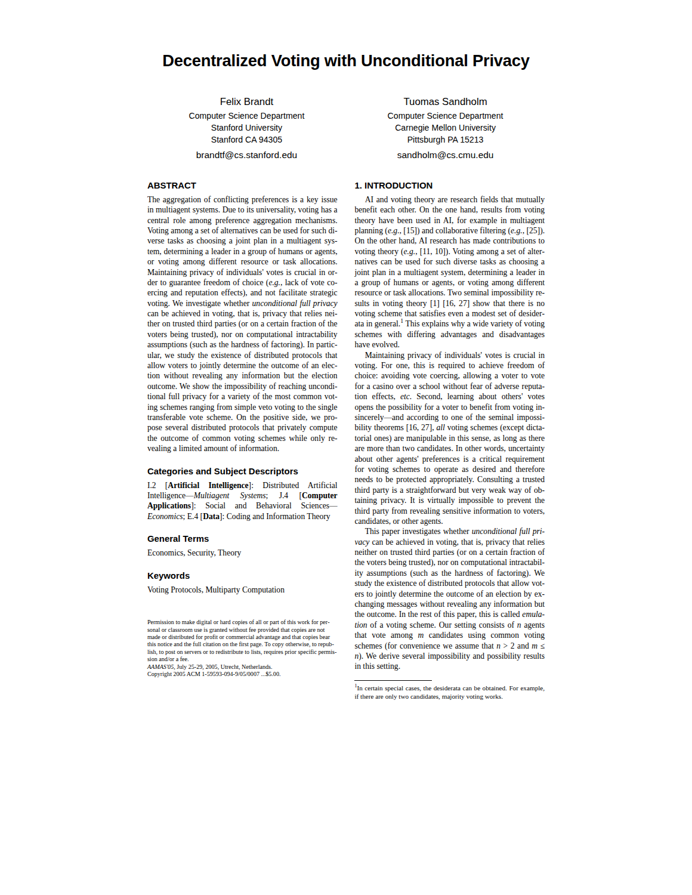Decentralized Voting with Unconditional Privacy
| Felix Brandt Computer Science Department Stanford University Stanford CA 94305 brandtf@cs.stanford.edu | Tuomas Sandholm Computer Science Department Carnegie Mellon University Pittsburgh PA 15213 sandholm@cs.cmu.edu |
ABSTRACT
The aggregation of conflicting preferences is a key issue in multiagent systems. Due to its universality, voting has a central role among preference aggregation mechanisms. Voting among a set of alternatives can be used for such diverse tasks as choosing a joint plan in a multiagent system, determining a leader in a group of humans or agents, or voting among different resource or task allocations. Maintaining privacy of individuals' votes is crucial in order to guarantee freedom of choice (e.g., lack of vote coercing and reputation effects), and not facilitate strategic voting. We investigate whether unconditional full privacy can be achieved in voting, that is, privacy that relies neither on trusted third parties (or on a certain fraction of the voters being trusted), nor on computational intractability assumptions (such as the hardness of factoring). In particular, we study the existence of distributed protocols that allow voters to jointly determine the outcome of an election without revealing any information but the election outcome. We show the impossibility of reaching unconditional full privacy for a variety of the most common voting schemes ranging from simple veto voting to the single transferable vote scheme. On the positive side, we propose several distributed protocols that privately compute the outcome of common voting schemes while only revealing a limited amount of information.
Categories and Subject Descriptors
I.2 [Artificial Intelligence]: Distributed Artificial Intelligence—Multiagent Systems; J.4 [Computer Applications]: Social and Behavioral Sciences—Economics; E.4 [Data]: Coding and Information Theory
General Terms
Economics, Security, Theory
Keywords
Voting Protocols, Multiparty Computation
Permission to make digital or hard copies of all or part of this work for personal or classroom use is granted without fee provided that copies are not made or distributed for profit or commercial advantage and that copies bear this notice and the full citation on the first page. To copy otherwise, to republish, to post on servers or to redistribute to lists, requires prior specific permission and/or a fee.
AAMAS'05, July 25-29, 2005, Utrecht, Netherlands.
Copyright 2005 ACM 1-59593-094-9/05/0007 ...$5.00.
1. INTRODUCTION
AI and voting theory are research fields that mutually benefit each other. On the one hand, results from voting theory have been used in AI, for example in multiagent planning (e.g., [15]) and collaborative filtering (e.g., [25]). On the other hand, AI research has made contributions to voting theory (e.g., [11, 10]). Voting among a set of alternatives can be used for such diverse tasks as choosing a joint plan in a multiagent system, determining a leader in a group of humans or agents, or voting among different resource or task allocations. Two seminal impossibility results in voting theory [1] [16, 27] show that there is no voting scheme that satisfies even a modest set of desiderata in general.1 This explains why a wide variety of voting schemes with differing advantages and disadvantages have evolved.
Maintaining privacy of individuals' votes is crucial in voting. For one, this is required to achieve freedom of choice: avoiding vote coercing, allowing a voter to vote for a casino over a school without fear of adverse reputation effects, etc. Second, learning about others' votes opens the possibility for a voter to benefit from voting insincerely—and according to one of the seminal impossibility theorems [16, 27], all voting schemes (except dictatorial ones) are manipulable in this sense, as long as there are more than two candidates. In other words, uncertainty about other agents' preferences is a critical requirement for voting schemes to operate as desired and therefore needs to be protected appropriately. Consulting a trusted third party is a straightforward but very weak way of obtaining privacy. It is virtually impossible to prevent the third party from revealing sensitive information to voters, candidates, or other agents.
This paper investigates whether unconditional full privacy can be achieved in voting, that is, privacy that relies neither on trusted third parties (or on a certain fraction of the voters being trusted), nor on computational intractability assumptions (such as the hardness of factoring). We study the existence of distributed protocols that allow voters to jointly determine the outcome of an election by exchanging messages without revealing any information but the outcome. In the rest of this paper, this is called emulation of a voting scheme. Our setting consists of n agents that vote among m candidates using common voting schemes (for convenience we assume that n > 2 and m ≤ n). We derive several impossibility and possibility results in this setting.
1In certain special cases, the desiderata can be obtained. For example, if there are only two candidates, majority voting works.